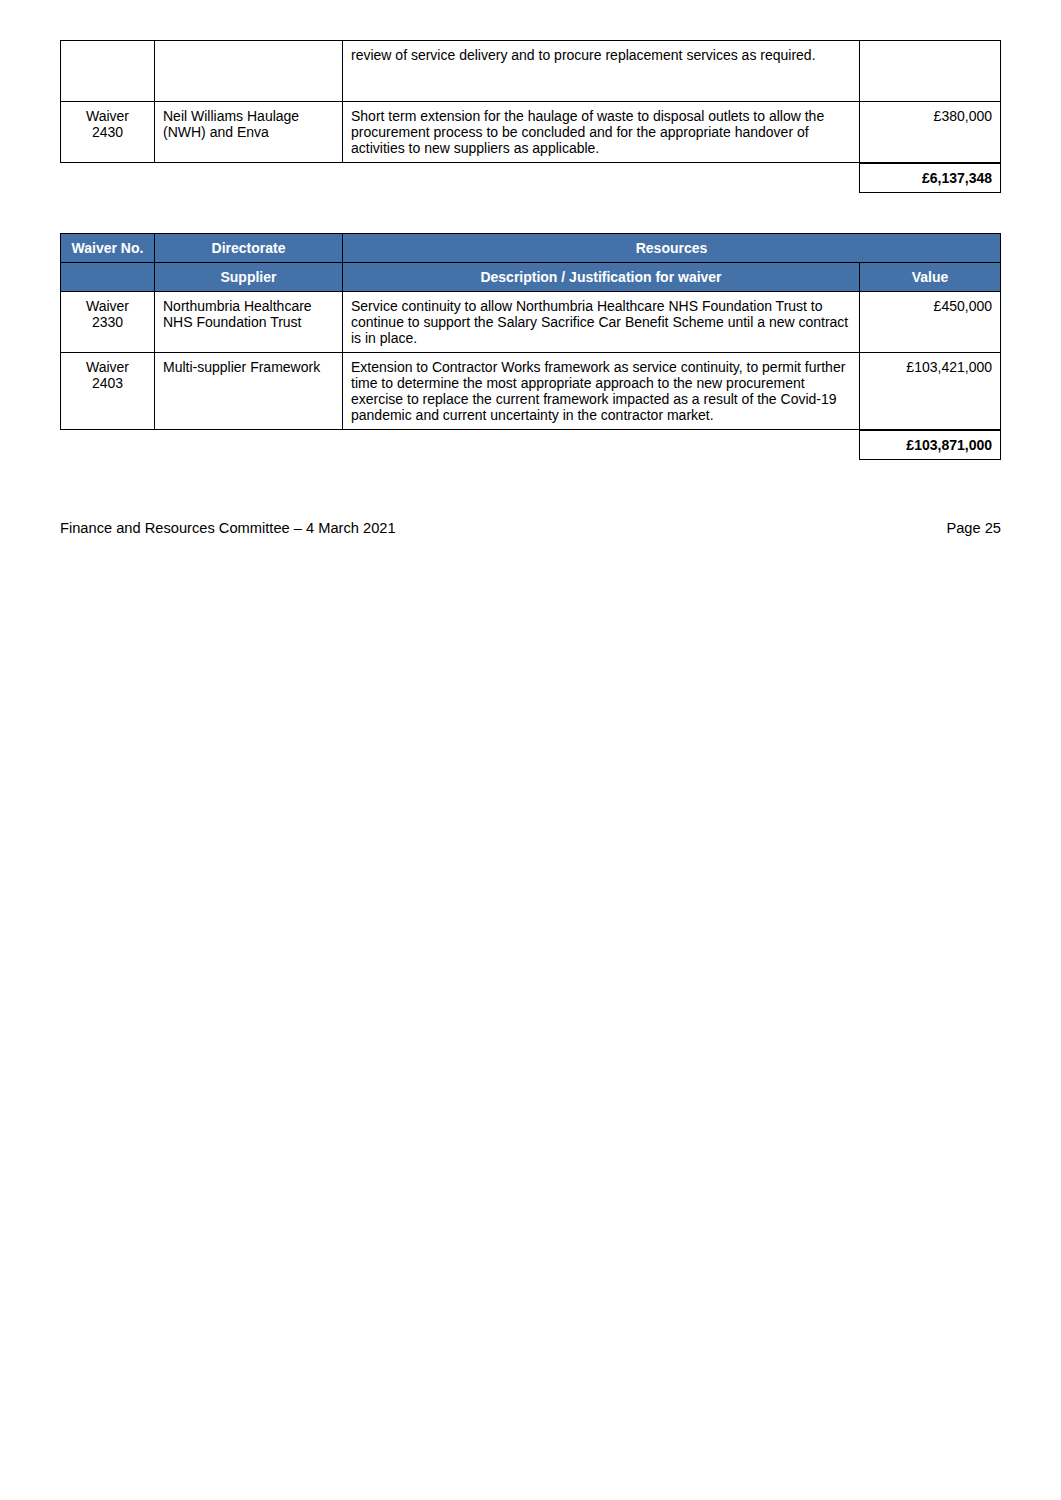| | | review of service delivery and to procure replacement services as required. | |
| Waiver 2430 | Neil Williams Haulage (NWH) and Enva | Short term extension for the haulage of waste to disposal outlets to allow the procurement process to be concluded and for the appropriate handover of activities to new suppliers as applicable. | £380,000 |
| | £6,137,348 |
| Waiver No. | Directorate | Resources |
| | Supplier | Description / Justification for waiver | Value |
| Waiver 2330 | Northumbria Healthcare NHS Foundation Trust | Service continuity to allow Northumbria Healthcare NHS Foundation Trust to continue to support the Salary Sacrifice Car Benefit Scheme until a new contract is in place. | £450,000 |
| Waiver 2403 | Multi-supplier Framework | Extension to Contractor Works framework as service continuity, to permit further time to determine the most appropriate approach to the new procurement exercise to replace the current framework impacted as a result of the Covid-19 pandemic and current uncertainty in the contractor market. | £103,421,000 |
| | £103,871,000 |
Finance and Resources Committee – 4 March 2021
Page 25